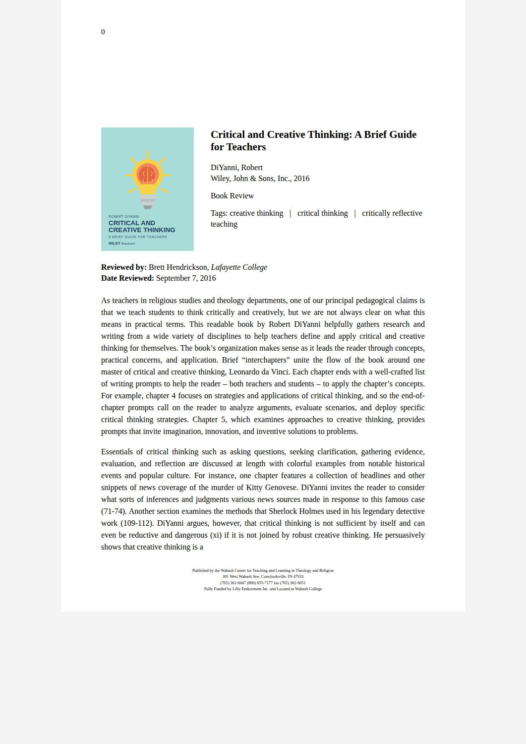0
ROBERT DiYANNI
CRITICAL AND
CREATIVE THINKING
A BRIEF GUIDE FOR TEACHERS
WILEY Blackwell
Critical and Creative Thinking: A Brief Guide for Teachers
DiYanni, Robert
Wiley, John & Sons, Inc., 2016
Book Review
Tags: creative thinking | critical thinking | critically reflective teaching
Reviewed by: Brett Hendrickson, Lafayette College
Date Reviewed: September 7, 2016
As teachers in religious studies and theology departments, one of our principal pedagogical claims is that we teach students to think critically and creatively, but we are not always clear on what this means in practical terms. This readable book by Robert DiYanni helpfully gathers research and writing from a wide variety of disciplines to help teachers define and apply critical and creative thinking for themselves. The book’s organization makes sense as it leads the reader through concepts, practical concerns, and application. Brief “interchapters” unite the flow of the book around one master of critical and creative thinking, Leonardo da Vinci. Each chapter ends with a well-crafted list of writing prompts to help the reader – both teachers and students – to apply the chapter’s concepts. For example, chapter 4 focuses on strategies and applications of critical thinking, and so the end-of-chapter prompts call on the reader to analyze arguments, evaluate scenarios, and deploy specific critical thinking strategies. Chapter 5, which examines approaches to creative thinking, provides prompts that invite imagination, innovation, and inventive solutions to problems.
Essentials of critical thinking such as asking questions, seeking clarification, gathering evidence, evaluation, and reflection are discussed at length with colorful examples from notable historical events and popular culture. For instance, one chapter features a collection of headlines and other snippets of news coverage of the murder of Kitty Genovese. DiYanni invites the reader to consider what sorts of inferences and judgments various news sources made in response to this famous case (71-74). Another section examines the methods that Sherlock Holmes used in his legendary detective work (109-112). DiYanni argues, however, that critical thinking is not sufficient by itself and can even be reductive and dangerous (xi) if it is not joined by robust creative thinking. He persuasively shows that creative thinking is a
Published by the Wabash Center for Teaching and Learning in Theology and Religion
301 West Wabash Ave, Crawfordsville, IN 47933
(765) 361-6047 (800) 655-7177 fax (765) 361-6051
Fully Funded by Lilly Endowment Inc. and Located at Wabash College